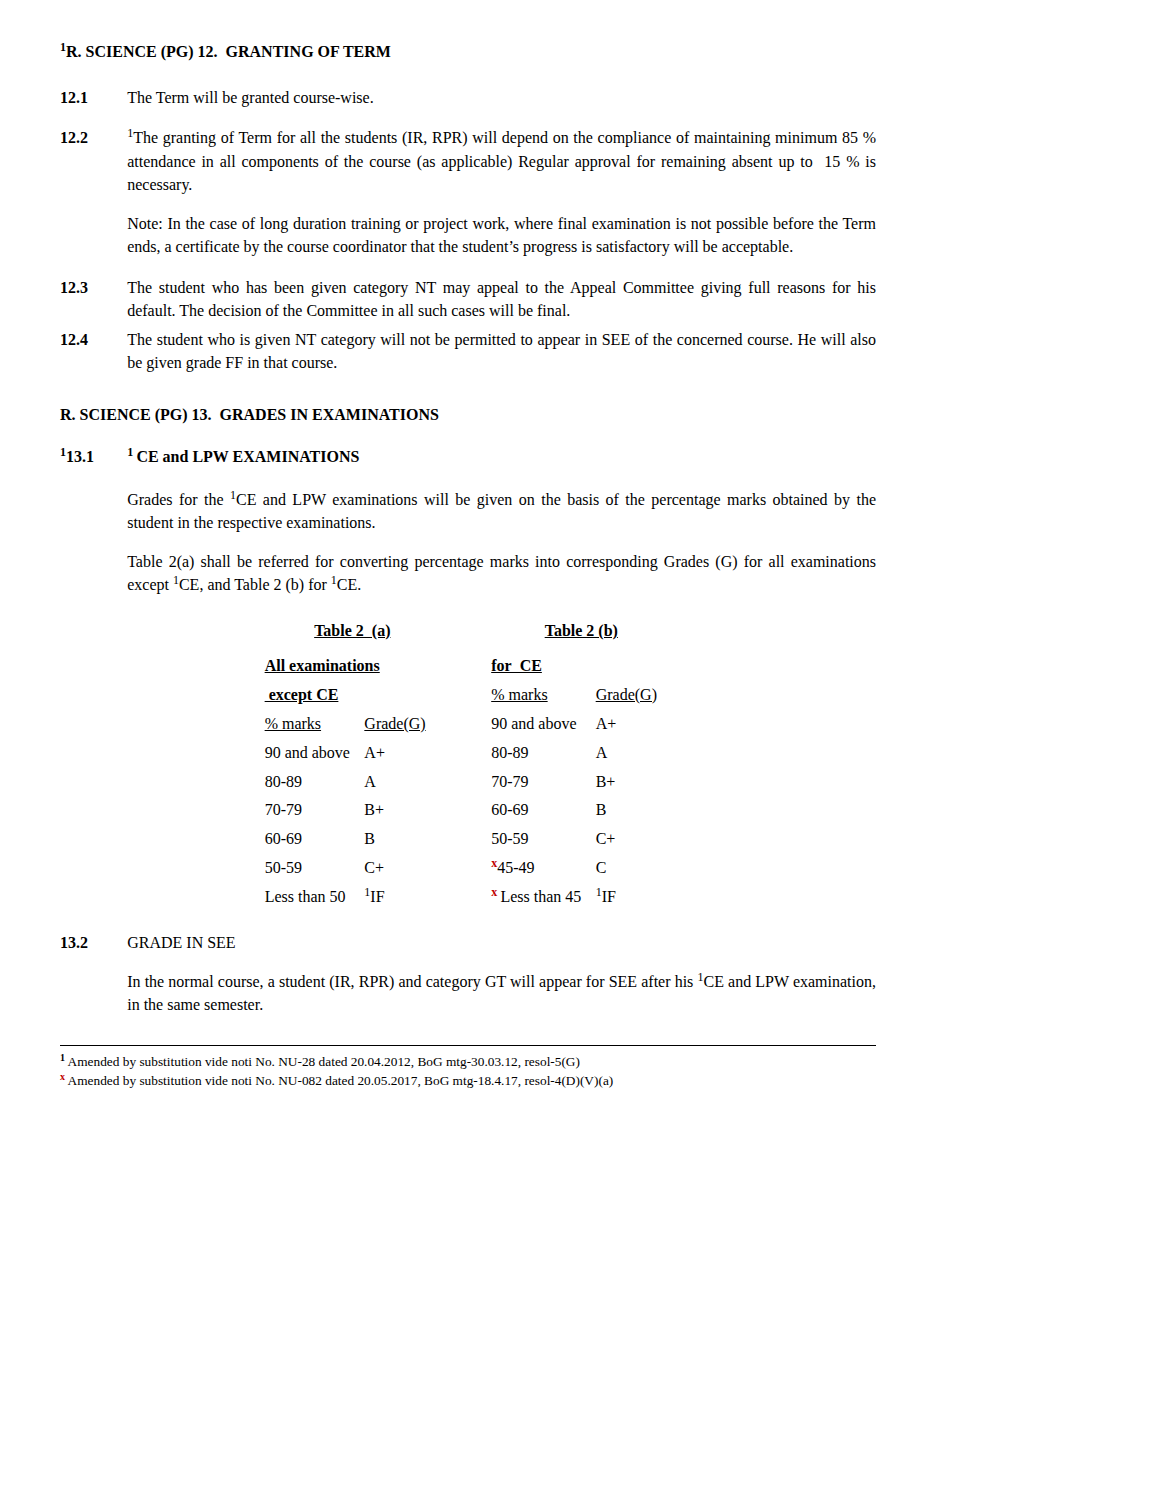1R. SCIENCE (PG) 12. GRANTING OF TERM
12.1
The Term will be granted course-wise.
12.2
1The granting of Term for all the students (IR, RPR) will depend on the compliance of maintaining minimum 85 % attendance in all components of the course (as applicable) Regular approval for remaining absent up to 15 % is necessary.
Note: In the case of long duration training or project work, where final examination is not possible before the Term ends, a certificate by the course coordinator that the student’s progress is satisfactory will be acceptable.
12.3
The student who has been given category NT may appeal to the Appeal Committee giving full reasons for his default. The decision of the Committee in all such cases will be final.
12.4
The student who is given NT category will not be permitted to appear in SEE of the concerned course. He will also be given grade FF in that course.
R. SCIENCE (PG) 13. GRADES IN EXAMINATIONS
113.1
1 CE and LPW EXAMINATIONS
Grades for the 1CE and LPW examinations will be given on the basis of the percentage marks obtained by the student in the respective examinations.
Table 2(a) shall be referred for converting percentage marks into corresponding Grades (G) for all examinations except 1CE, and Table 2 (b) for 1CE.
Table 2 (a)
| All examinations |
| except CE |
| % marks | Grade(G) |
| 90 and above | A+ |
| 80-89 | A |
| 70-79 | B+ |
| 60-69 | B |
| 50-59 | C+ |
| Less than 50 | 1 IF |
Table 2 (b)
| for CE |
| % marks | Grade(G) |
| 90 and above | A+ |
| 80-89 | A |
| 70-79 | B+ |
| 60-69 | B |
| 50-59 | C+ |
| x 45-49 | C |
| x Less than 45 | 1 IF |
13.2
GRADE IN SEE
In the normal course, a student (IR, RPR) and category GT will appear for SEE after his 1CE and LPW examination, in the same semester.
1 Amended by substitution vide noti No. NU-28 dated 20.04.2012, BoG mtg-30.03.12, resol-5(G)
x Amended by substitution vide noti No. NU-082 dated 20.05.2017, BoG mtg-18.4.17, resol-4(D)(V)(a)